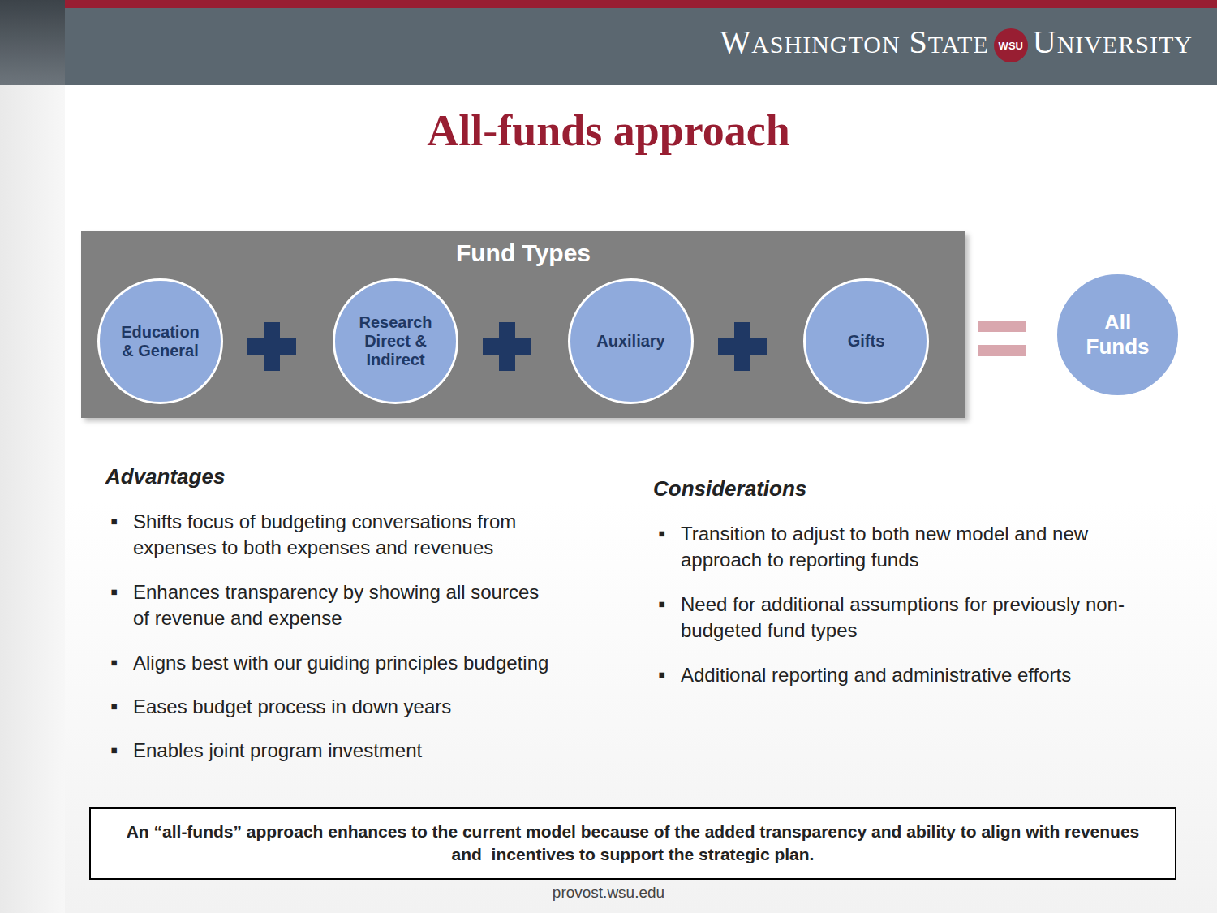WASHINGTON STATE UNIVERSITY
All-funds approach
Fund Types
Education
& General
Research
Direct &
Indirect
Auxiliary
Gifts
All
Funds
Advantages
Shifts focus of budgeting conversations from expenses to both expenses and revenues
Enhances transparency by showing all sources of revenue and expense
Aligns best with our guiding principles budgeting
Eases budget process in down years
Enables joint program investment
Considerations
Transition to adjust to both new model and new approach to reporting funds
Need for additional assumptions for previously non-budgeted fund types
Additional reporting and administrative efforts
An “all-funds” approach enhances to the current model because of the added transparency and ability to align with revenues and incentives to support the strategic plan.
provost.wsu.edu